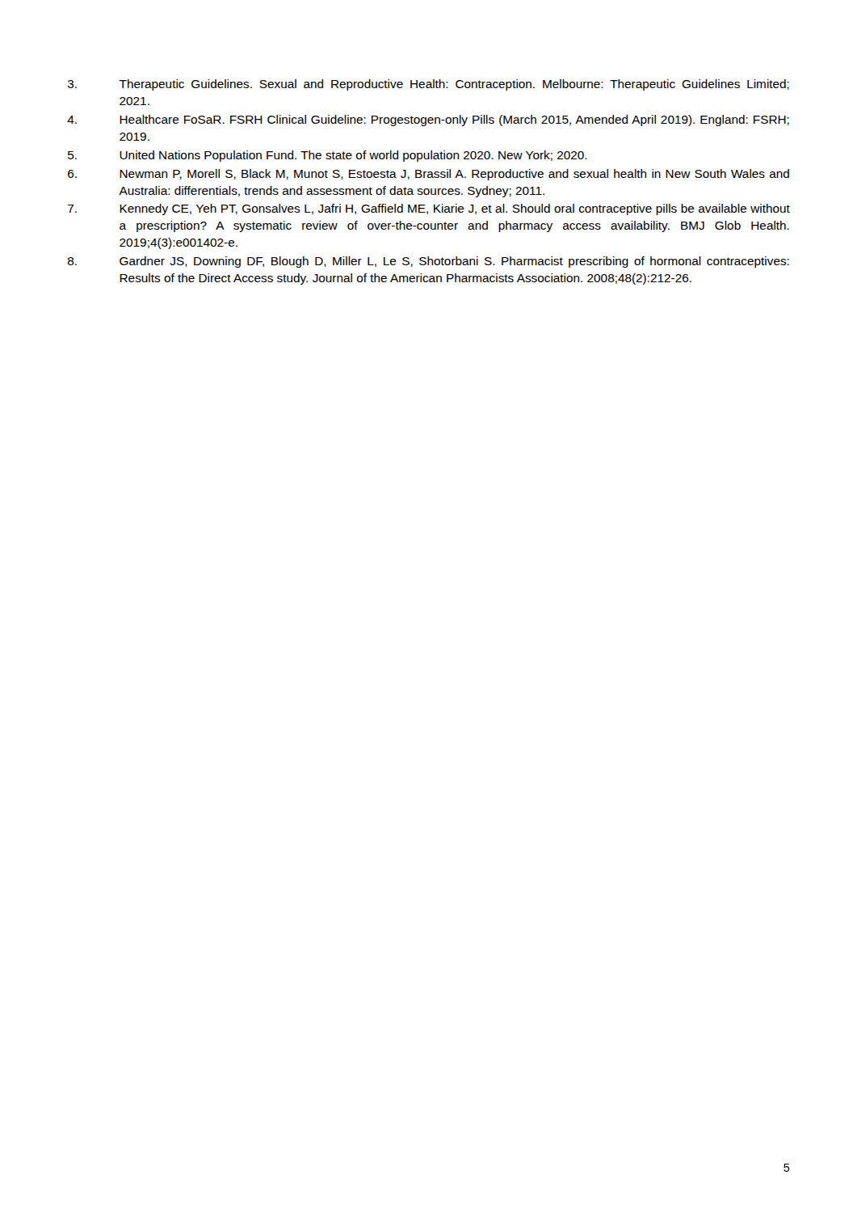3. Therapeutic Guidelines. Sexual and Reproductive Health: Contraception. Melbourne: Therapeutic Guidelines Limited; 2021.
4. Healthcare FoSaR. FSRH Clinical Guideline: Progestogen-only Pills (March 2015, Amended April 2019). England: FSRH; 2019.
5. United Nations Population Fund. The state of world population 2020. New York; 2020.
6. Newman P, Morell S, Black M, Munot S, Estoesta J, Brassil A. Reproductive and sexual health in New South Wales and Australia: differentials, trends and assessment of data sources. Sydney; 2011.
7. Kennedy CE, Yeh PT, Gonsalves L, Jafri H, Gaffield ME, Kiarie J, et al. Should oral contraceptive pills be available without a prescription? A systematic review of over-the-counter and pharmacy access availability. BMJ Glob Health. 2019;4(3):e001402-e.
8. Gardner JS, Downing DF, Blough D, Miller L, Le S, Shotorbani S. Pharmacist prescribing of hormonal contraceptives: Results of the Direct Access study. Journal of the American Pharmacists Association. 2008;48(2):212-26.
5